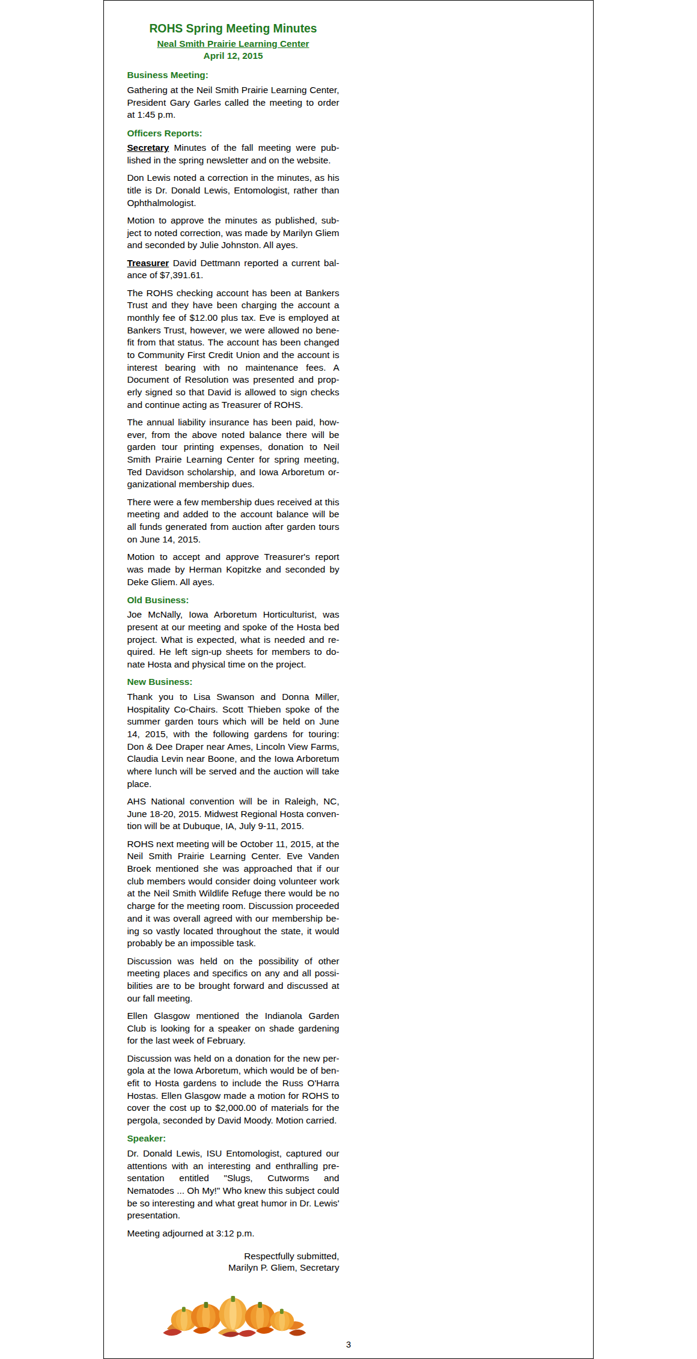ROHS Spring Meeting Minutes
Neal Smith Prairie Learning Center
April 12, 2015
Business Meeting:
Gathering at the Neil Smith Prairie Learning Center, President Gary Garles called the meeting to order at 1:45 p.m.
Officers Reports:
Secretary Minutes of the fall meeting were published in the spring newsletter and on the website.
Don Lewis noted a correction in the minutes, as his title is Dr. Donald Lewis, Entomologist, rather than Ophthalmologist.
Motion to approve the minutes as published, subject to noted correction, was made by Marilyn Gliem and seconded by Julie Johnston. All ayes.
Treasurer David Dettmann reported a current balance of $7,391.61.
The ROHS checking account has been at Bankers Trust and they have been charging the account a monthly fee of $12.00 plus tax. Eve is employed at Bankers Trust, however, we were allowed no benefit from that status. The account has been changed to Community First Credit Union and the account is interest bearing with no maintenance fees. A Document of Resolution was presented and properly signed so that David is allowed to sign checks and continue acting as Treasurer of ROHS.
The annual liability insurance has been paid, however, from the above noted balance there will be garden tour printing expenses, donation to Neil Smith Prairie Learning Center for spring meeting, Ted Davidson scholarship, and Iowa Arboretum organizational membership dues.
There were a few membership dues received at this meeting and added to the account balance will be all funds generated from auction after garden tours on June 14, 2015.
Motion to accept and approve Treasurer's report was made by Herman Kopitzke and seconded by Deke Gliem. All ayes.
Old Business:
Joe McNally, Iowa Arboretum Horticulturist, was present at our meeting and spoke of the Hosta bed project. What is expected, what is needed and required. He left sign-up sheets for members to donate Hosta and physical time on the project.
New Business:
Thank you to Lisa Swanson and Donna Miller, Hospitality Co-Chairs. Scott Thieben spoke of the summer garden tours which will be held on June 14, 2015, with the following gardens for touring: Don & Dee Draper near Ames, Lincoln View Farms, Claudia Levin near Boone, and the Iowa Arboretum where lunch will be served and the auction will take place.
AHS National convention will be in Raleigh, NC, June 18-20, 2015. Midwest Regional Hosta convention will be at Dubuque, IA, July 9-11, 2015.
ROHS next meeting will be October 11, 2015, at the Neil Smith Prairie Learning Center. Eve Vanden Broek mentioned she was approached that if our club members would consider doing volunteer work at the Neil Smith Wildlife Refuge there would be no charge for the meeting room. Discussion proceeded and it was overall agreed with our membership being so vastly located throughout the state, it would probably be an impossible task.
Discussion was held on the possibility of other meeting places and specifics on any and all possibilities are to be brought forward and discussed at our fall meeting.
Ellen Glasgow mentioned the Indianola Garden Club is looking for a speaker on shade gardening for the last week of February.
Discussion was held on a donation for the new pergola at the Iowa Arboretum, which would be of benefit to Hosta gardens to include the Russ O'Harra Hostas. Ellen Glasgow made a motion for ROHS to cover the cost up to $2,000.00 of materials for the pergola, seconded by David Moody. Motion carried.
Speaker:
Dr. Donald Lewis, ISU Entomologist, captured our attentions with an interesting and enthralling presentation entitled "Slugs, Cutworms and Nematodes ... Oh My!" Who knew this subject could be so interesting and what great humor in Dr. Lewis' presentation.
Meeting adjourned at 3:12 p.m.
Respectfully submitted,
Marilyn P. Gliem, Secretary
3